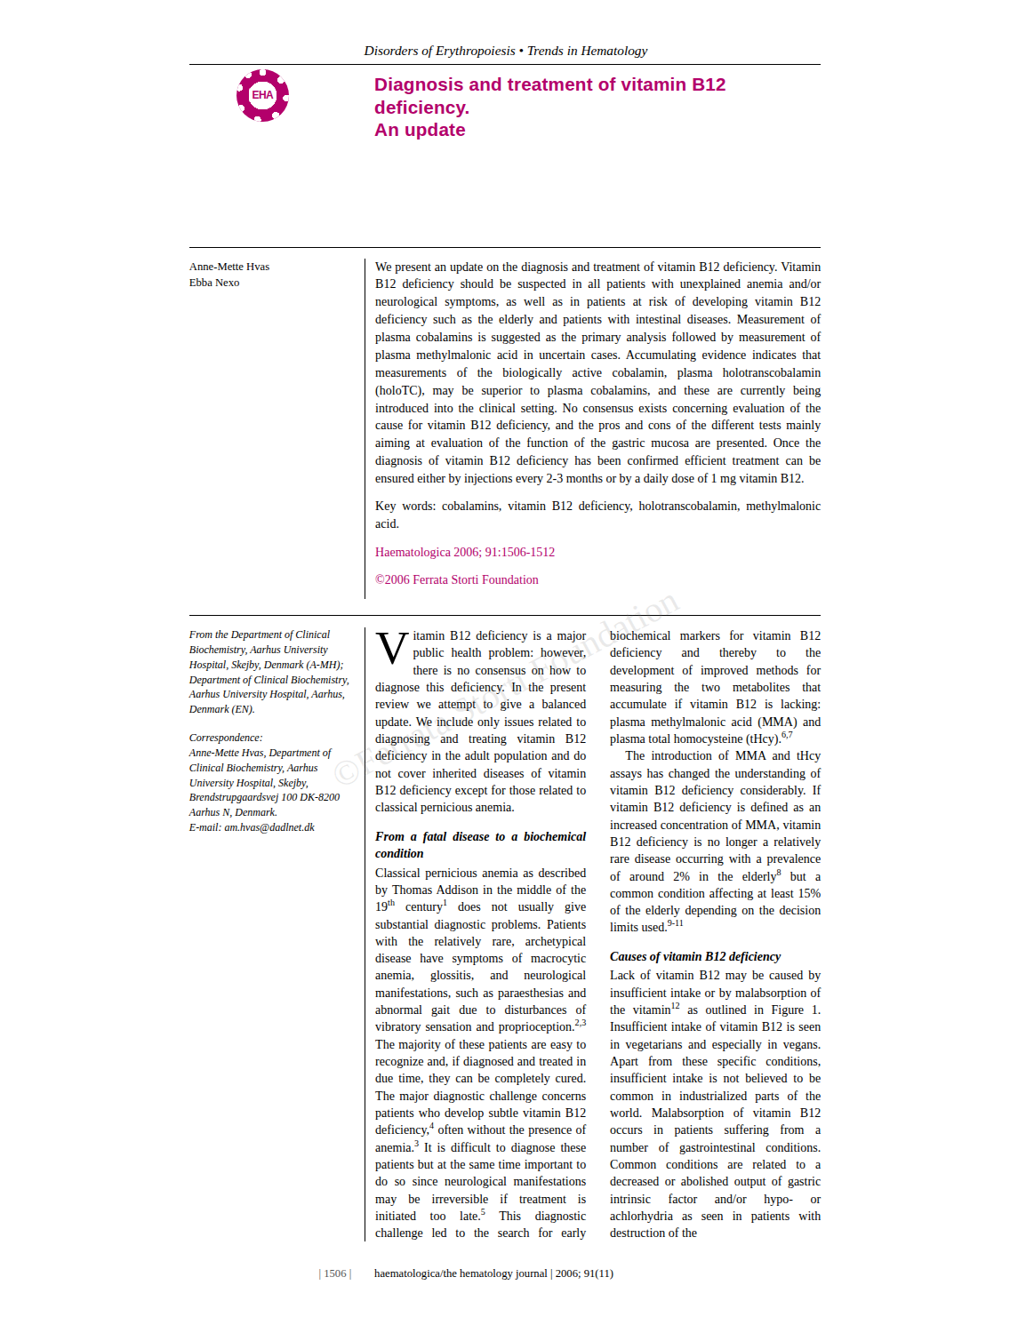©Ferrata Storti Foundation
Disorders of Erythropoiesis • Trends in Hematology
Diagnosis and treatment of vitamin B12 deficiency.
An update
Anne-Mette Hvas
Ebba Nexo
We present an update on the diagnosis and treatment of vitamin B12 deficiency. Vitamin B12 deficiency should be suspected in all patients with unexplained anemia and/or neurological symptoms, as well as in patients at risk of developing vitamin B12 deficiency such as the elderly and patients with intestinal diseases. Measurement of plasma cobalamins is suggested as the primary analysis followed by measurement of plasma methylmalonic acid in uncertain cases. Accumulating evidence indicates that measurements of the biologically active cobalamin, plasma holotranscobalamin (holoTC), may be superior to plasma cobalamins, and these are currently being introduced into the clinical setting. No consensus exists concerning evaluation of the cause for vitamin B12 deficiency, and the pros and cons of the different tests mainly aiming at evaluation of the function of the gastric mucosa are presented. Once the diagnosis of vitamin B12 deficiency has been confirmed efficient treatment can be ensured either by injections every 2-3 months or by a daily dose of 1 mg vitamin B12.
Key words: cobalamins, vitamin B12 deficiency, holotranscobalamin, methylmalonic acid.
Haematologica 2006; 91:1506-1512
©2006 Ferrata Storti Foundation
From the Department of Clinical Biochemistry, Aarhus University Hospital, Skejby, Denmark (A-MH); Department of Clinical Biochemistry, Aarhus University Hospital, Aarhus, Denmark (EN).
Correspondence:
Anne-Mette Hvas, Department of Clinical Biochemistry, Aarhus University Hospital, Skejby, Brendstrupgaardsvej 100 DK-8200 Aarhus N, Denmark.
E-mail: am.hvas@dadlnet.dk
Vitamin B12 deficiency is a major public health problem: however, there is no consensus on how to diagnose this deficiency. In the present review we attempt to give a balanced update. We include only issues related to diagnosing and treating vitamin B12 deficiency in the adult population and do not cover inherited diseases of vitamin B12 deficiency except for those related to classical pernicious anemia.
From a fatal disease to a biochemical condition
Classical pernicious anemia as described by Thomas Addison in the middle of the 19th century1 does not usually give substantial diagnostic problems. Patients with the relatively rare, archetypical disease have symptoms of macrocytic anemia, glossitis, and neurological manifestations, such as paraesthesias and abnormal gait due to disturbances of vibratory sensation and proprioception.2,3 The majority of these patients are easy to recognize and, if diagnosed and treated in due time, they can be completely cured. The major diagnostic challenge concerns patients who develop subtle vitamin B12 deficiency,4 often without the presence of anemia.3 It is difficult to diagnose these patients but at the same time important to do so since neurological manifestations may be irreversible if treatment is initiated too late.5 This diagnostic challenge led to the search for early biochemical markers for vitamin B12 deficiency and thereby to the development of improved methods for measuring the two metabolites that accumulate if vitamin B12 is lacking: plasma methylmalonic acid (MMA) and plasma total homocysteine (tHcy).6,7
The introduction of MMA and tHcy assays has changed the understanding of vitamin B12 deficiency considerably. If vitamin B12 deficiency is defined as an increased concentration of MMA, vitamin B12 deficiency is no longer a relatively rare disease occurring with a prevalence of around 2% in the elderly8 but a common condition affecting at least 15% of the elderly depending on the decision limits used.9-11
Causes of vitamin B12 deficiency
Lack of vitamin B12 may be caused by insufficient intake or by malabsorption of the vitamin12 as outlined in Figure 1. Insufficient intake of vitamin B12 is seen in vegetarians and especially in vegans. Apart from these specific conditions, insufficient intake is not believed to be common in industrialized parts of the world. Malabsorption of vitamin B12 occurs in patients suffering from a number of gastrointestinal conditions. Common conditions are related to a decreased or abolished output of gastric intrinsic factor and/or hypo- or achlorhydria as seen in patients with destruction of the
| 1506 |
haematologica/the hematology journal | 2006; 91(11)